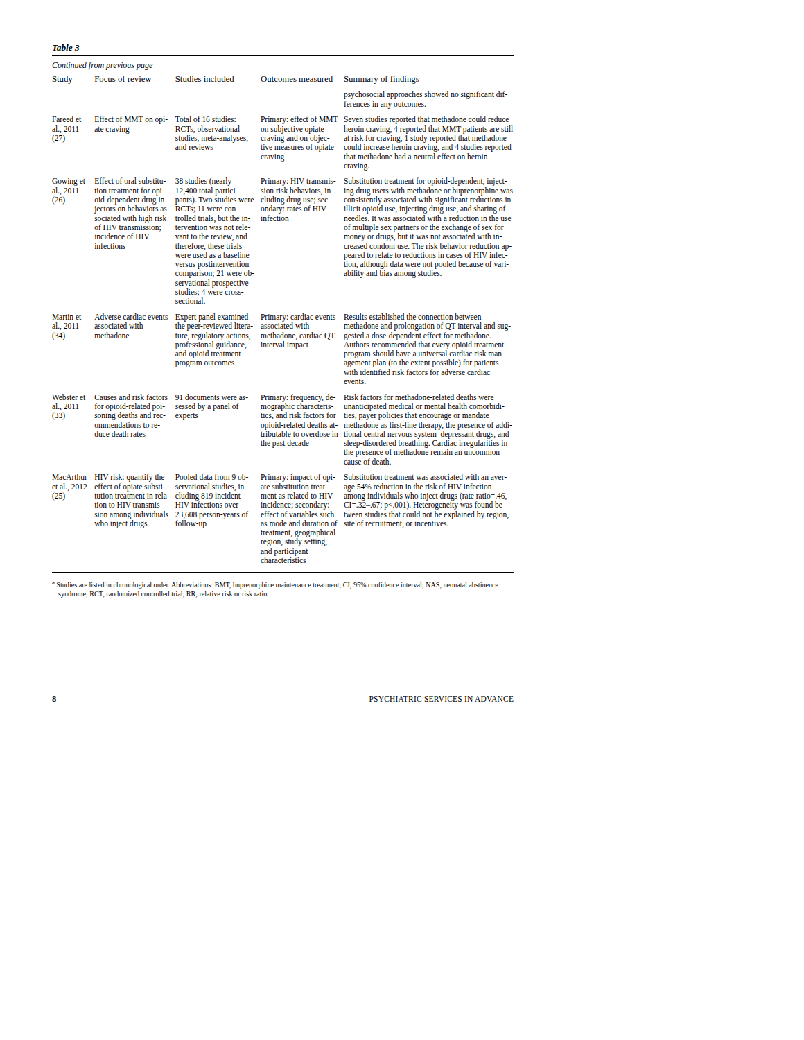Table 3
Continued from previous page
| Study | Focus of review | Studies included | Outcomes measured | Summary of findings |
| --- | --- | --- | --- | --- |
| | | | | psychosocial approaches showed no significant differences in any outcomes. |
| Fareed et al., 2011 (27) | Effect of MMT on opiate craving | Total of 16 studies: RCTs, observational studies, meta-analyses, and reviews | Primary: effect of MMT on subjective opiate craving and on objective measures of opiate craving | Seven studies reported that methadone could reduce heroin craving, 4 reported that MMT patients are still at risk for craving, 1 study reported that methadone could increase heroin craving, and 4 studies reported that methadone had a neutral effect on heroin craving. |
| Gowing et al., 2011 (26) | Effect of oral substitution treatment for opioid-dependent drug injectors on behaviors associated with high risk of HIV transmission; incidence of HIV infections | 38 studies (nearly 12,400 total participants). Two studies were RCTs; 11 were controlled trials, but the intervention was not relevant to the review, and therefore, these trials were used as a baseline versus postintervention comparison; 21 were observational prospective studies; 4 were cross-sectional. | Primary: HIV transmission risk behaviors, including drug use; secondary: rates of HIV infection | Substitution treatment for opioid-dependent, injecting drug users with methadone or buprenorphine was consistently associated with significant reductions in illicit opioid use, injecting drug use, and sharing of needles. It was associated with a reduction in the use of multiple sex partners or the exchange of sex for money or drugs, but it was not associated with increased condom use. The risk behavior reduction appeared to relate to reductions in cases of HIV infection, although data were not pooled because of variability and bias among studies. |
| Martin et al., 2011 (34) | Adverse cardiac events associated with methadone | Expert panel examined the peer-reviewed literature, regulatory actions, professional guidance, and opioid treatment program outcomes | Primary: cardiac events associated with methadone, cardiac QT interval impact | Results established the connection between methadone and prolongation of QT interval and suggested a dose-dependent effect for methadone. Authors recommended that every opioid treatment program should have a universal cardiac risk management plan (to the extent possible) for patients with identified risk factors for adverse cardiac events. |
| Webster et al., 2011 (33) | Causes and risk factors for opioid-related poisoning deaths and recommendations to reduce death rates | 91 documents were assessed by a panel of experts | Primary: frequency, demographic characteristics, and risk factors for opioid-related deaths attributable to overdose in the past decade | Risk factors for methadone-related deaths were unanticipated medical or mental health comorbidities, payer policies that encourage or mandate methadone as first-line therapy, the presence of additional central nervous system–depressant drugs, and sleep-disordered breathing. Cardiac irregularities in the presence of methadone remain an uncommon cause of death. |
| MacArthur et al., 2012 (25) | HIV risk: quantify the effect of opiate substitution treatment in relation to HIV transmission among individuals who inject drugs | Pooled data from 9 observational studies, including 819 incident HIV infections over 23,608 person-years of follow-up | Primary: impact of opiate substitution treatment as related to HIV incidence; secondary: effect of variables such as mode and duration of treatment, geographical region, study setting, and participant characteristics | Substitution treatment was associated with an average 54% reduction in the risk of HIV infection among individuals who inject drugs (rate ratio=.46, CI=.32–.67; p<.001). Heterogeneity was found between studies that could not be explained by region, site of recruitment, or incentives. |
a Studies are listed in chronological order. Abbreviations: BMT, buprenorphine maintenance treatment; CI, 95% confidence interval; NAS, neonatal abstinence syndrome; RCT, randomized controlled trial; RR, relative risk or risk ratio
8 PSYCHIATRIC SERVICES IN ADVANCE